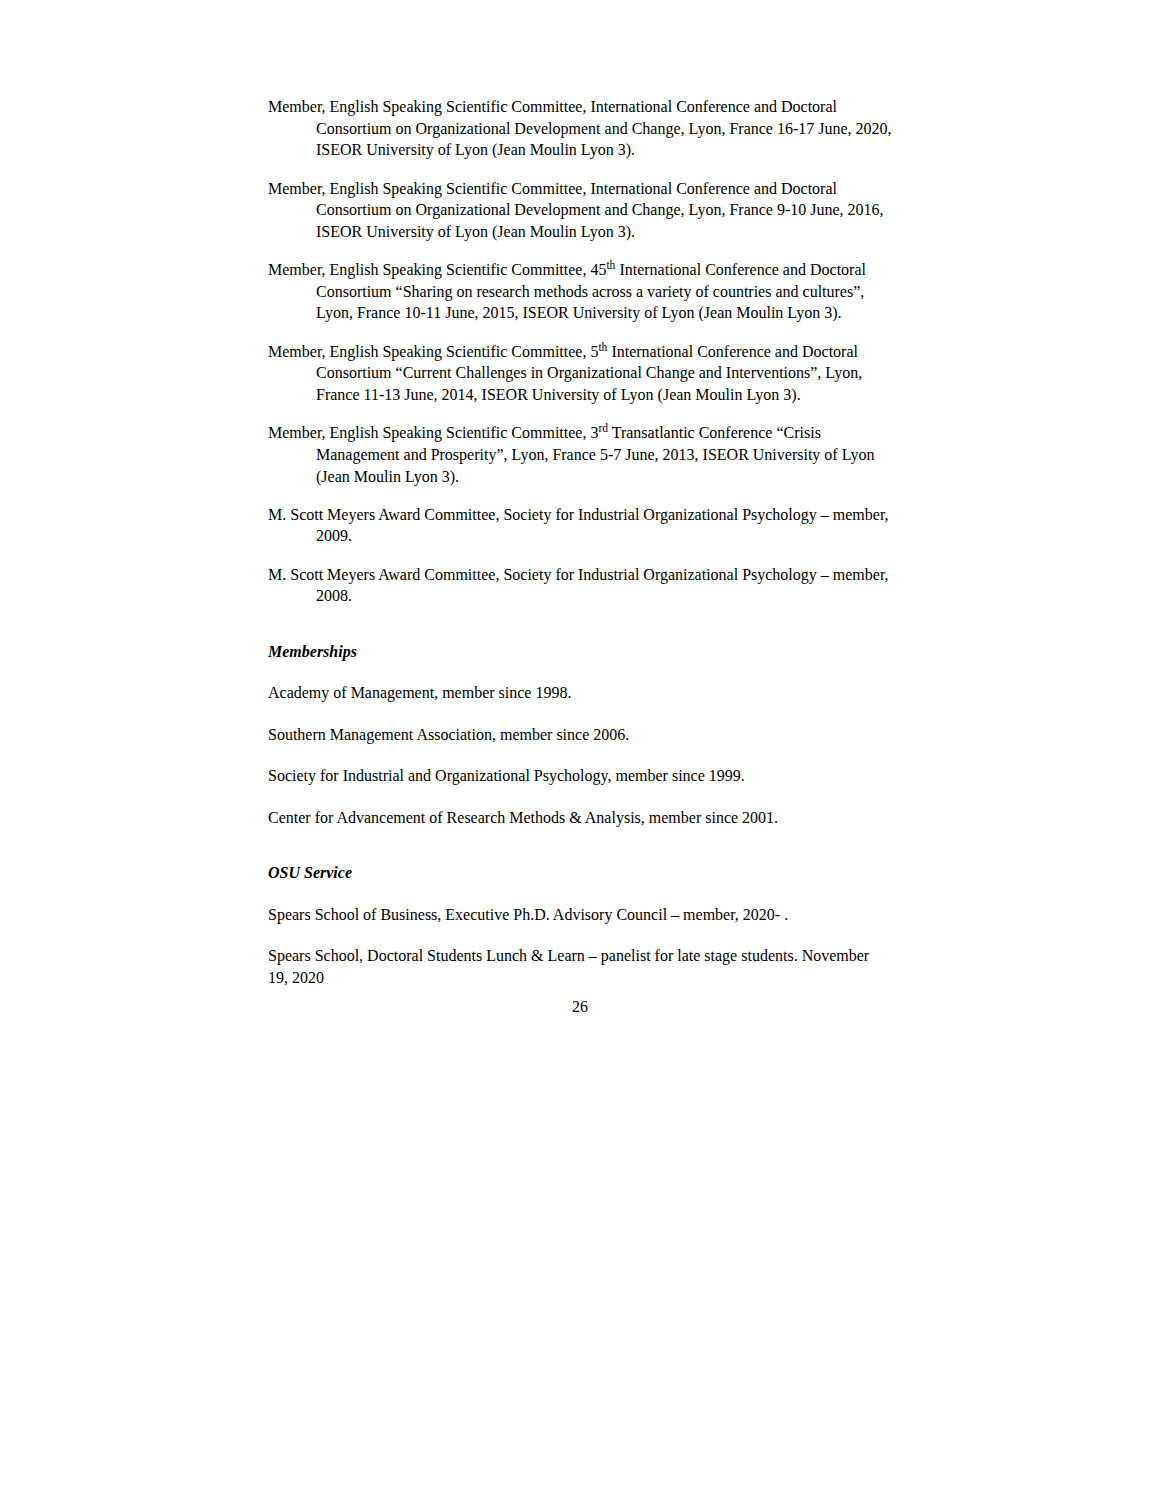Member, English Speaking Scientific Committee, International Conference and Doctoral Consortium on Organizational Development and Change, Lyon, France 16-17 June, 2020, ISEOR University of Lyon (Jean Moulin Lyon 3).
Member, English Speaking Scientific Committee, International Conference and Doctoral Consortium on Organizational Development and Change, Lyon, France 9-10 June, 2016, ISEOR University of Lyon (Jean Moulin Lyon 3).
Member, English Speaking Scientific Committee, 45th International Conference and Doctoral Consortium “Sharing on research methods across a variety of countries and cultures”, Lyon, France 10-11 June, 2015, ISEOR University of Lyon (Jean Moulin Lyon 3).
Member, English Speaking Scientific Committee, 5th International Conference and Doctoral Consortium “Current Challenges in Organizational Change and Interventions”, Lyon, France 11-13 June, 2014, ISEOR University of Lyon (Jean Moulin Lyon 3).
Member, English Speaking Scientific Committee, 3rd Transatlantic Conference “Crisis Management and Prosperity”, Lyon, France 5-7 June, 2013, ISEOR University of Lyon (Jean Moulin Lyon 3).
M. Scott Meyers Award Committee, Society for Industrial Organizational Psychology – member, 2009.
M. Scott Meyers Award Committee, Society for Industrial Organizational Psychology – member, 2008.
Memberships
Academy of Management, member since 1998.
Southern Management Association, member since 2006.
Society for Industrial and Organizational Psychology, member since 1999.
Center for Advancement of Research Methods & Analysis, member since 2001.
OSU Service
Spears School of Business, Executive Ph.D. Advisory Council – member, 2020- .
Spears School, Doctoral Students Lunch & Learn – panelist for late stage students. November 19, 2020
26